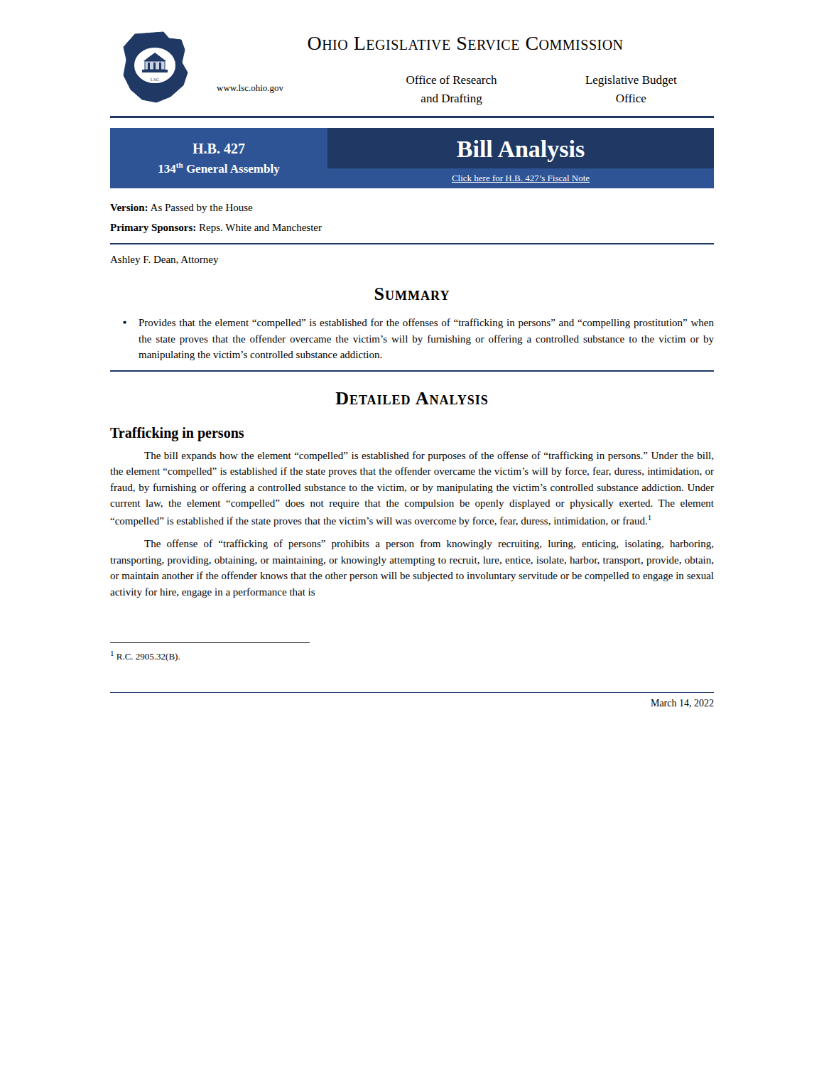LSC
Ohio Legislative Service Commission
www.lsc.ohio.gov
Office of Research
and Drafting
Legislative Budget
Office
H.B. 427 134th General Assembly
Bill Analysis
Click here for H.B. 427’s Fiscal Note
Version: As Passed by the House
Primary Sponsors: Reps. White and Manchester
Ashley F. Dean, Attorney
Summary
Provides that the element “compelled” is established for the offenses of “trafficking in persons” and “compelling prostitution” when the state proves that the offender overcame the victim’s will by furnishing or offering a controlled substance to the victim or by manipulating the victim’s controlled substance addiction.
Detailed Analysis
Trafficking in persons
The bill expands how the element “compelled” is established for purposes of the offense of “trafficking in persons.” Under the bill, the element “compelled” is established if the state proves that the offender overcame the victim’s will by force, fear, duress, intimidation, or fraud, by furnishing or offering a controlled substance to the victim, or by manipulating the victim’s controlled substance addiction. Under current law, the element “compelled” does not require that the compulsion be openly displayed or physically exerted. The element “compelled” is established if the state proves that the victim’s will was overcome by force, fear, duress, intimidation, or fraud.1
The offense of “trafficking of persons” prohibits a person from knowingly recruiting, luring, enticing, isolating, harboring, transporting, providing, obtaining, or maintaining, or knowingly attempting to recruit, lure, entice, isolate, harbor, transport, provide, obtain, or maintain another if the offender knows that the other person will be subjected to involuntary servitude or be compelled to engage in sexual activity for hire, engage in a performance that is
1 R.C. 2905.32(B).
March 14, 2022